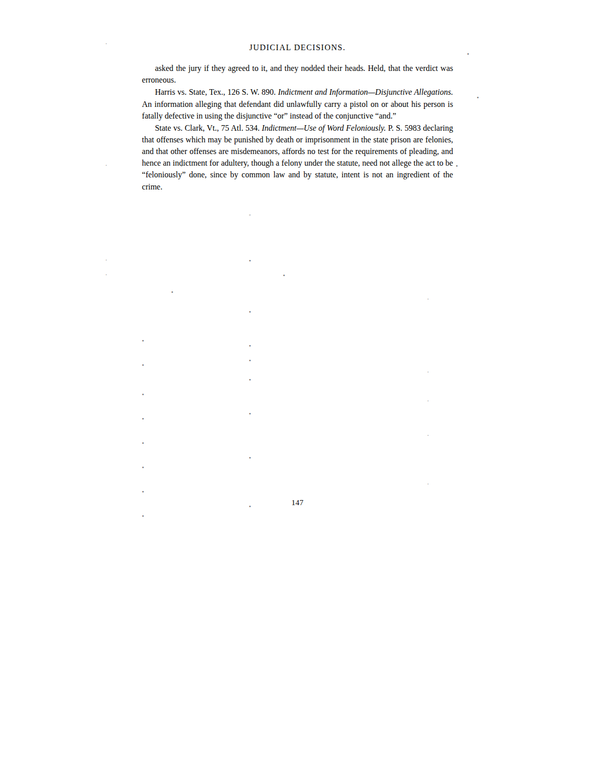Judicial Decisions.
asked the jury if they agreed to it, and they nodded their heads. Held, that the verdict was erroneous.
Harris vs. State, Tex., 126 S. W. 890. Indictment and Information—Disjunctive Allegations. An information alleging that defendant did unlawfully carry a pistol on or about his person is fatally defective in using the disjunctive “or” instead of the conjunctive “and.”
State vs. Clark, Vt., 75 Atl. 534. Indictment—Use of Word Feloniously. P. S. 5983 declaring that offenses which may be punished by death or imprisonment in the state prison are felonies, and that other offenses are misdemeanors, affords no test for the requirements of pleading, and hence an indictment for adultery, though a felony under the statute, need not allege the act to be “feloniously” done, since by common law and by statute, intent is not an ingredient of the crime.
147
. • • . . • ◦ . • . • • . • • • • • . • • . • • . • • • . • • •